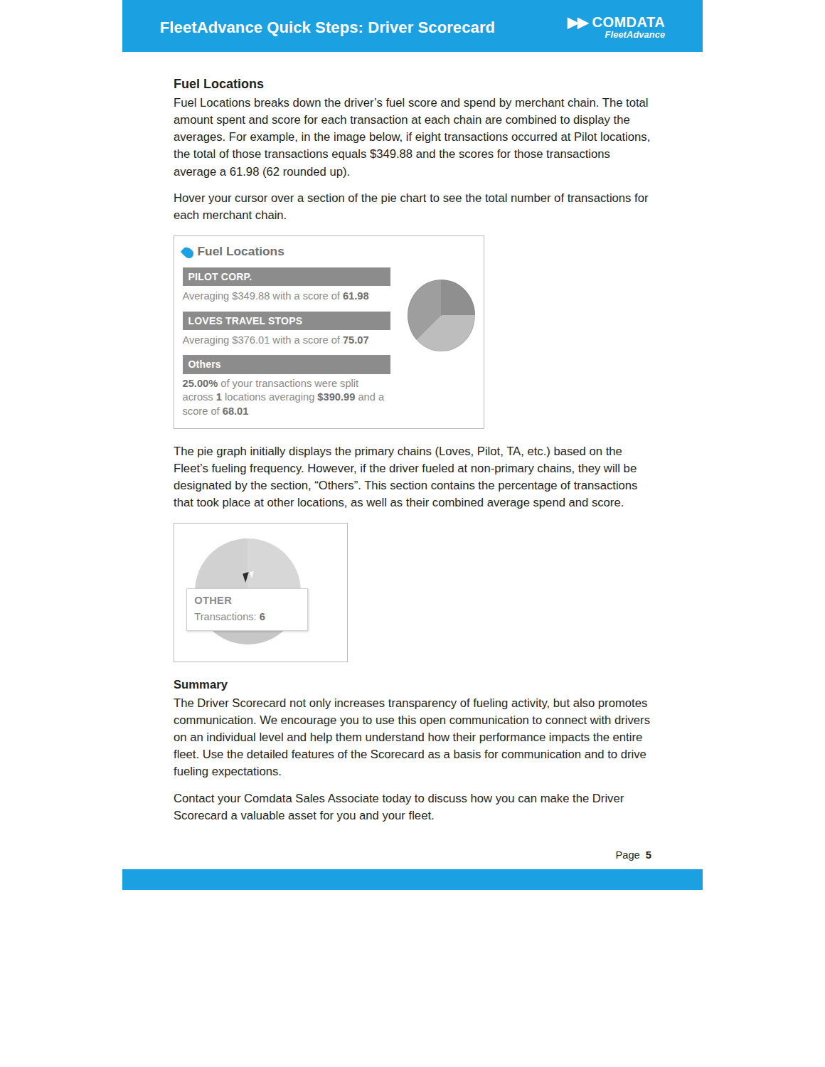FleetAdvance Quick Steps: Driver Scorecard
▶▶ COMDATA
FleetAdvance
Fuel Locations
Fuel Locations breaks down the driver’s fuel score and spend by merchant chain. The total amount spent and score for each transaction at each chain are combined to display the averages. For example, in the image below, if eight transactions occurred at Pilot locations, the total of those transactions equals $349.88 and the scores for those transactions average a 61.98 (62 rounded up).
Hover your cursor over a section of the pie chart to see the total number of transactions for each merchant chain.
Fuel Locations
PILOT CORP.
Averaging $349.88 with a score of 61.98
LOVES TRAVEL STOPS
Averaging $376.01 with a score of 75.07
Others
25.00% of your transactions were split across 1 locations averaging $390.99 and a score of 68.01
The pie graph initially displays the primary chains (Loves, Pilot, TA, etc.) based on the Fleet’s fueling frequency. However, if the driver fueled at non-primary chains, they will be designated by the section, “Others”. This section contains the percentage of transactions that took place at other locations, as well as their combined average spend and score.
OTHER
Transactions: 6
Summary
The Driver Scorecard not only increases transparency of fueling activity, but also promotes communication. We encourage you to use this open communication to connect with drivers on an individual level and help them understand how their performance impacts the entire fleet. Use the detailed features of the Scorecard as a basis for communication and to drive fueling expectations.
Contact your Comdata Sales Associate today to discuss how you can make the Driver Scorecard a valuable asset for you and your fleet.
Page 5